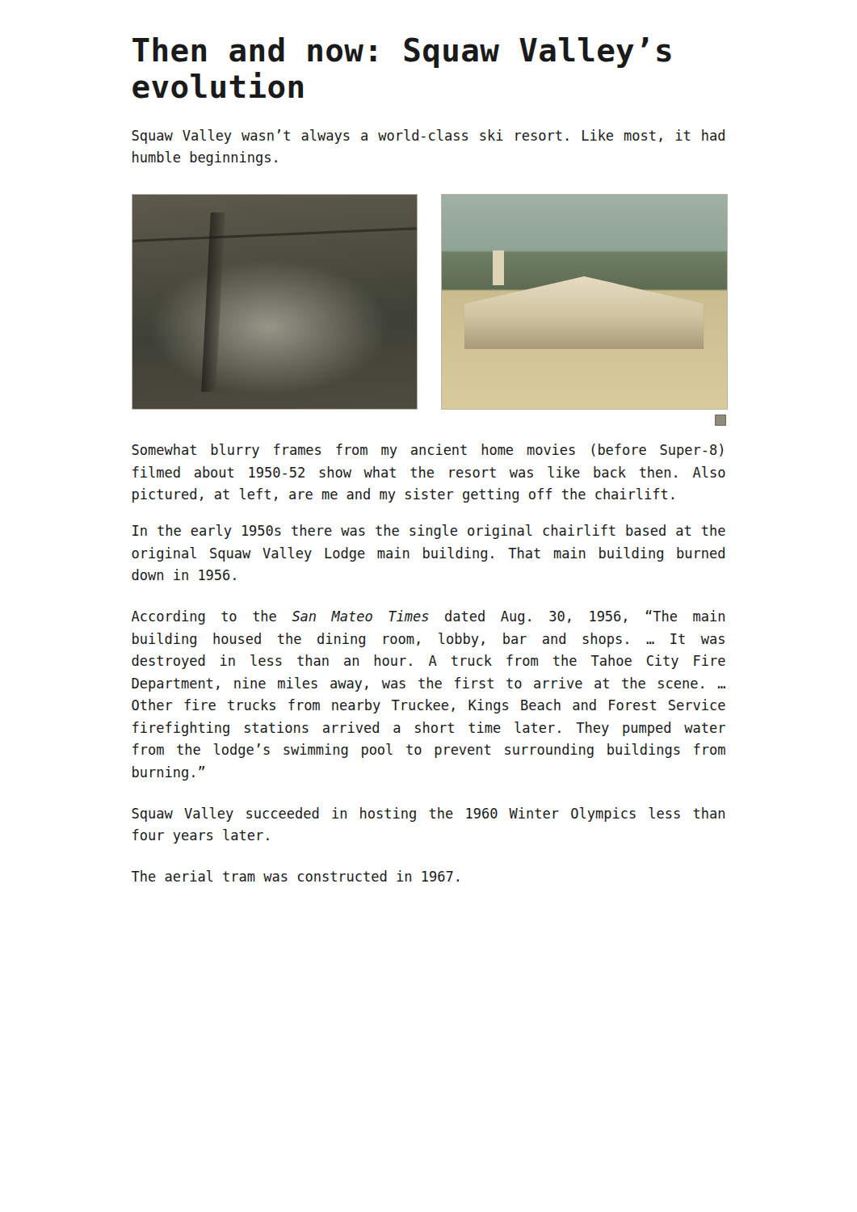Then and now: Squaw Valley’s evolution
Squaw Valley wasn’t always a world-class ski resort. Like most, it had humble beginnings.
Somewhat blurry frames from my ancient home movies (before Super-8) filmed about 1950-52 show what the resort was like back then. Also pictured, at left, are me and my sister getting off the chairlift.
In the early 1950s there was the single original chairlift based at the original Squaw Valley Lodge main building. That main building burned down in 1956.
According to the San Mateo Times dated Aug. 30, 1956, “The main building housed the dining room, lobby, bar and shops. … It was destroyed in less than an hour. A truck from the Tahoe City Fire Department, nine miles away, was the first to arrive at the scene. … Other fire trucks from nearby Truckee, Kings Beach and Forest Service firefighting stations arrived a short time later. They pumped water from the lodge’s swimming pool to prevent surrounding buildings from burning.”
Squaw Valley succeeded in hosting the 1960 Winter Olympics less than four years later.
The aerial tram was constructed in 1967.